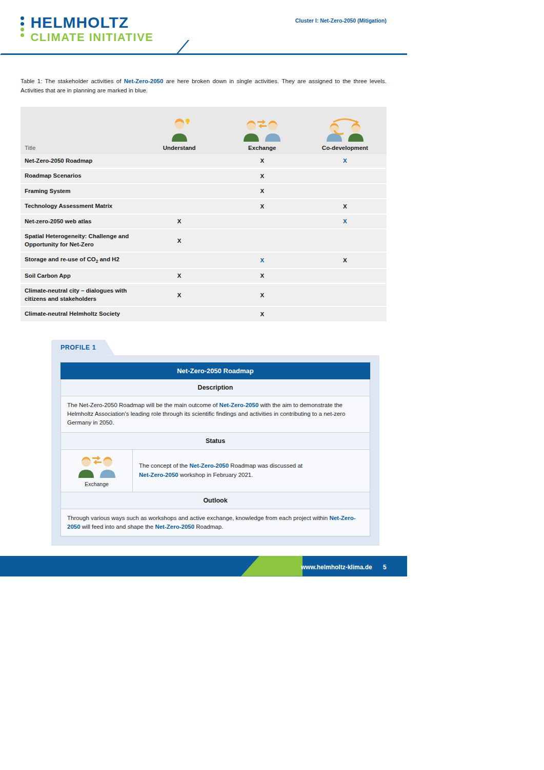HELMHOLTZ
CLIMATE INITIATIVE
Cluster I: Net-Zero-2050 (Mitigation)
Table 1: The stakeholder activities of Net-Zero-2050 are here broken down in single activities. They are assigned to the three levels. Activities that are in planning are marked in blue.
| Title | Understand | Exchange | Co-development |
| --- | --- | --- | --- |
| Net-Zero-2050 Roadmap | | X | X |
| Roadmap Scenarios | | X | |
| Framing System | | X | |
| Technology Assessment Matrix | | X | X |
| Net-zero-2050 web atlas | X | | X |
| Spatial Heterogeneity: Challenge and Opportunity for Net-Zero | X | | |
| Storage and re-use of CO 2 and H2 | | X | X |
| Soil Carbon App | X | X | |
| Climate-neutral city – dialogues with citizens and stakeholders | X | X | |
| Climate-neutral Helmholtz Society | | X | |
PROFILE 1
| Net-Zero-2050 Roadmap |
| --- |
| Description |
| The Net-Zero-2050 Roadmap will be the main outcome of Net-Zero-2050 with the aim to demonstrate the Helmholtz Association's leading role through its scientific findings and activities in contributing to a net-zero Germany in 2050. |
| Status |
| Exchange | The concept of the Net-Zero-2050 Roadmap was discussed at Net-Zero-2050 workshop in February 2021. |
| Outlook |
| Through various ways such as workshops and active exchange, knowledge from each project within Net-Zero-2050 will feed into and shape the Net-Zero-2050 Roadmap. |
www.helmholtz-klima.de 5